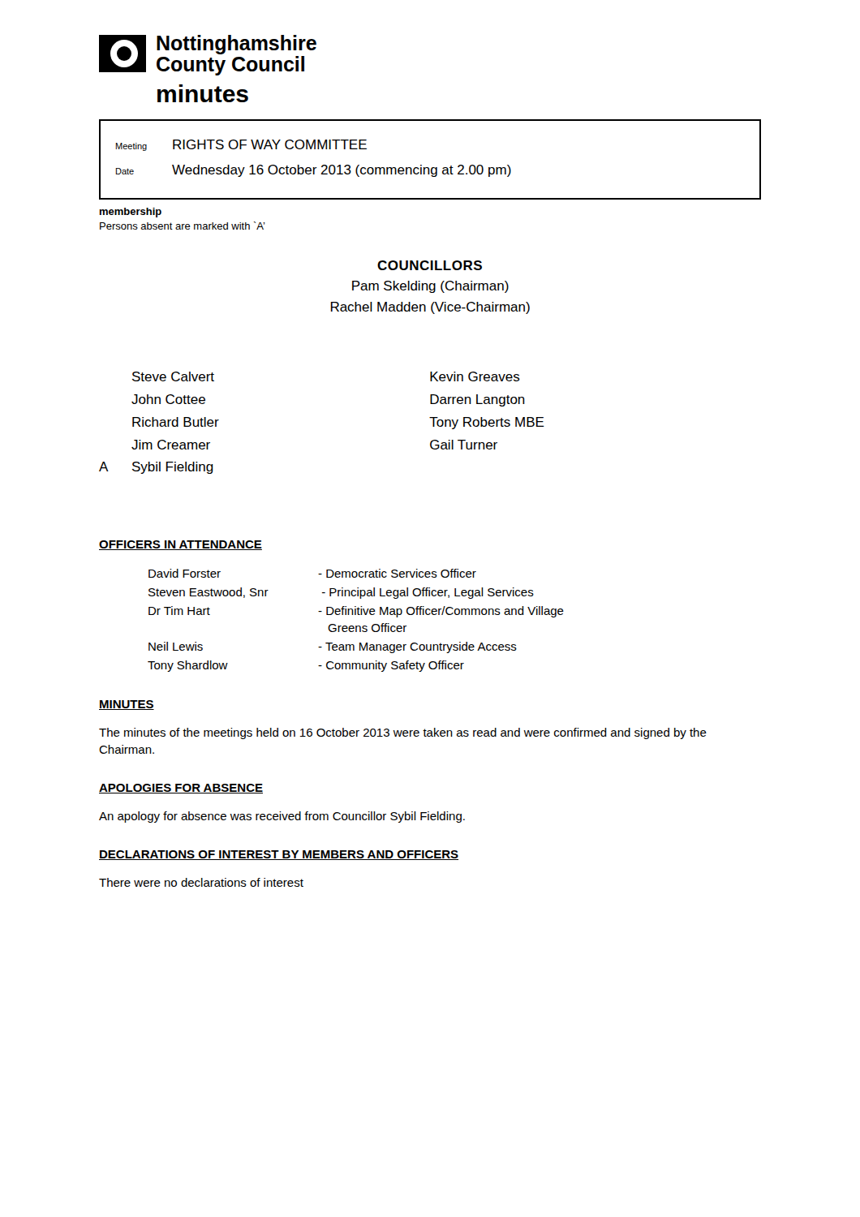Nottinghamshire
County Council
minutes
| Meeting | RIGHTS OF WAY COMMITTEE |
| Date | Wednesday 16 October 2013 (commencing at 2.00 pm) |
membership
Persons absent are marked with `A’
COUNCILLORS
Pam Skelding (Chairman)
Rachel Madden (Vice-Chairman)
| | Steve Calvert | Kevin Greaves |
| | John Cottee | Darren Langton |
| | Richard Butler | Tony Roberts MBE |
| | Jim Creamer | Gail Turner |
| A | Sybil Fielding | |
Officers in Attendance
| David Forster | - Democratic Services Officer |
| Steven Eastwood, Snr | - Principal Legal Officer, Legal Services |
| Dr Tim Hart | - Definitive Map Officer/Commons and Village Greens Officer |
| Neil Lewis | - Team Manager Countryside Access |
| Tony Shardlow | - Community Safety Officer |
Minutes
The minutes of the meetings held on 16 October 2013 were taken as read and were confirmed and signed by the Chairman.
Apologies for Absence
An apology for absence was received from Councillor Sybil Fielding.
Declarations of Interest by Members and Officers
There were no declarations of interest